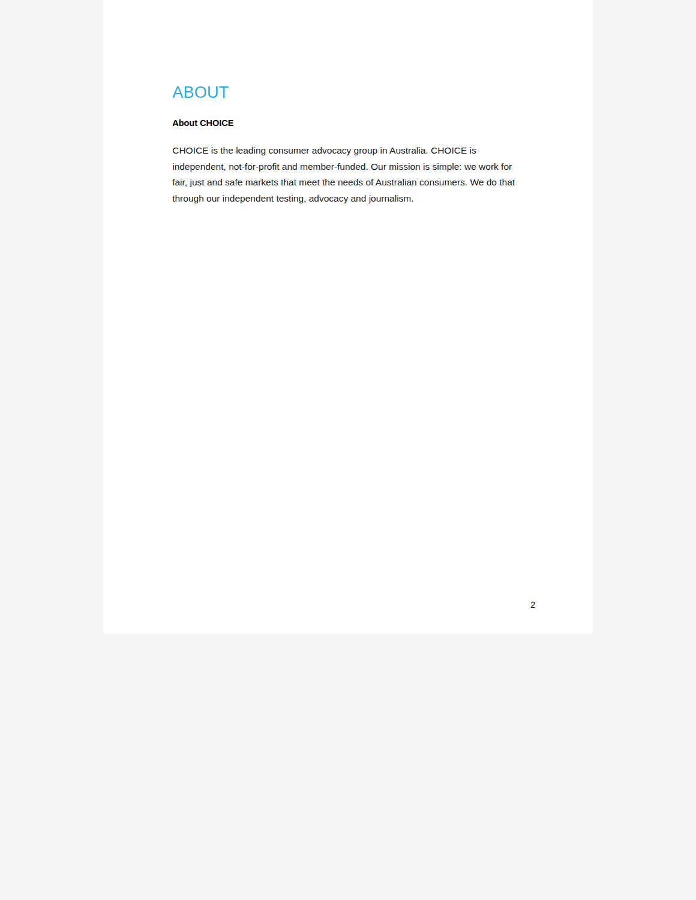ABOUT
About CHOICE
CHOICE is the leading consumer advocacy group in Australia. CHOICE is independent, not-for-profit and member-funded. Our mission is simple: we work for fair, just and safe markets that meet the needs of Australian consumers. We do that through our independent testing, advocacy and journalism.
2